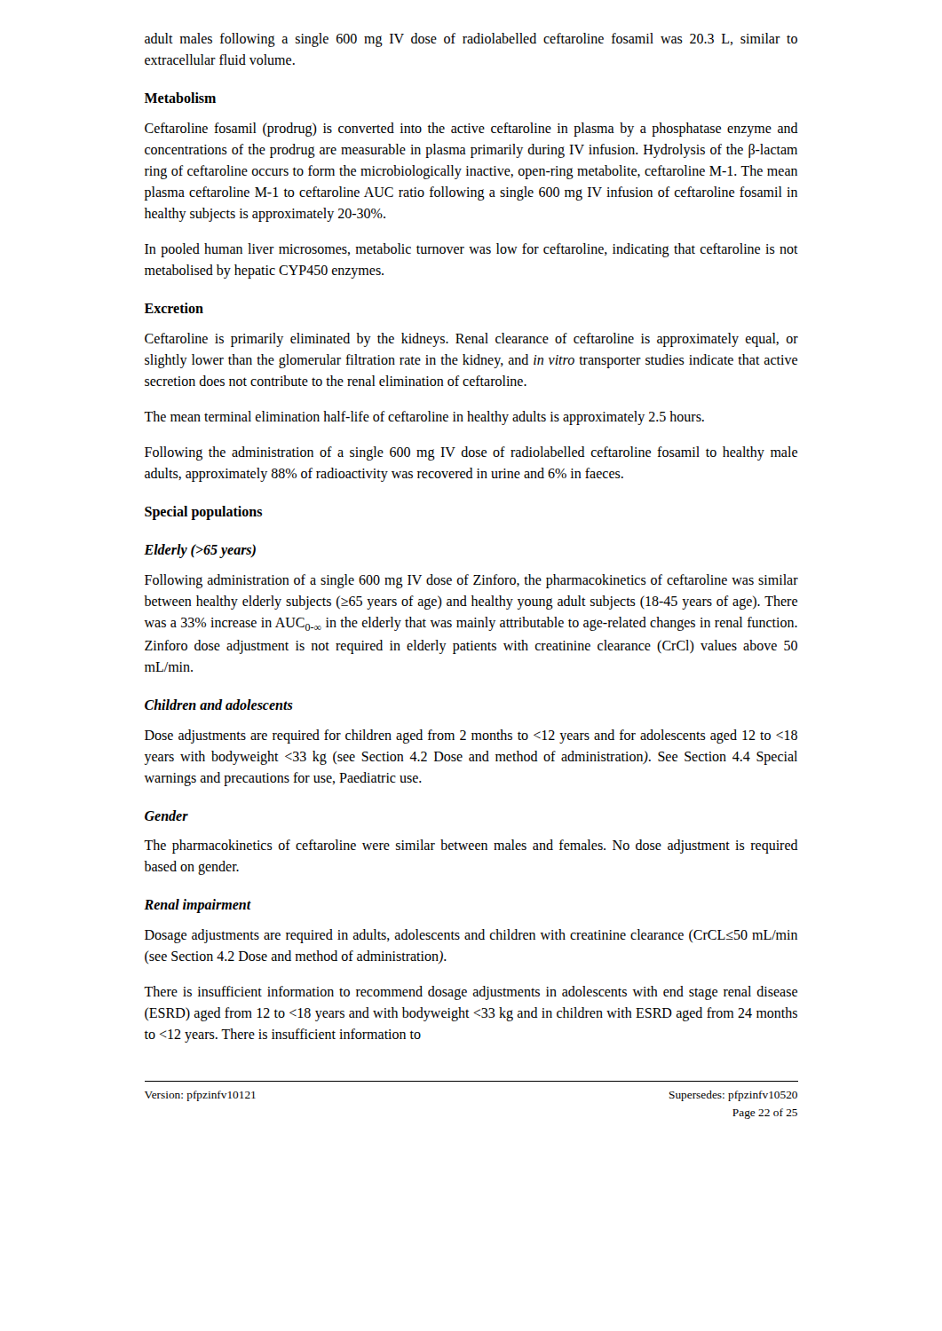adult males following a single 600 mg IV dose of radiolabelled ceftaroline fosamil was 20.3 L, similar to extracellular fluid volume.
Metabolism
Ceftaroline fosamil (prodrug) is converted into the active ceftaroline in plasma by a phosphatase enzyme and concentrations of the prodrug are measurable in plasma primarily during IV infusion. Hydrolysis of the β-lactam ring of ceftaroline occurs to form the microbiologically inactive, open-ring metabolite, ceftaroline M-1. The mean plasma ceftaroline M-1 to ceftaroline AUC ratio following a single 600 mg IV infusion of ceftaroline fosamil in healthy subjects is approximately 20-30%.
In pooled human liver microsomes, metabolic turnover was low for ceftaroline, indicating that ceftaroline is not metabolised by hepatic CYP450 enzymes.
Excretion
Ceftaroline is primarily eliminated by the kidneys. Renal clearance of ceftaroline is approximately equal, or slightly lower than the glomerular filtration rate in the kidney, and in vitro transporter studies indicate that active secretion does not contribute to the renal elimination of ceftaroline.
The mean terminal elimination half-life of ceftaroline in healthy adults is approximately 2.5 hours.
Following the administration of a single 600 mg IV dose of radiolabelled ceftaroline fosamil to healthy male adults, approximately 88% of radioactivity was recovered in urine and 6% in faeces.
Special populations
Elderly (>65 years)
Following administration of a single 600 mg IV dose of Zinforo, the pharmacokinetics of ceftaroline was similar between healthy elderly subjects (≥65 years of age) and healthy young adult subjects (18-45 years of age). There was a 33% increase in AUC0-∞ in the elderly that was mainly attributable to age-related changes in renal function. Zinforo dose adjustment is not required in elderly patients with creatinine clearance (CrCl) values above 50 mL/min.
Children and adolescents
Dose adjustments are required for children aged from 2 months to <12 years and for adolescents aged 12 to <18 years with bodyweight <33 kg (see Section 4.2 Dose and method of administration). See Section 4.4 Special warnings and precautions for use, Paediatric use.
Gender
The pharmacokinetics of ceftaroline were similar between males and females. No dose adjustment is required based on gender.
Renal impairment
Dosage adjustments are required in adults, adolescents and children with creatinine clearance (CrCL≤50 mL/min (see Section 4.2 Dose and method of administration).
There is insufficient information to recommend dosage adjustments in adolescents with end stage renal disease (ESRD) aged from 12 to <18 years and with bodyweight <33 kg and in children with ESRD aged from 24 months to <12 years. There is insufficient information to
Version: pfpzinfv10121
Supersedes: pfpzinfv10520
Page 22 of 25